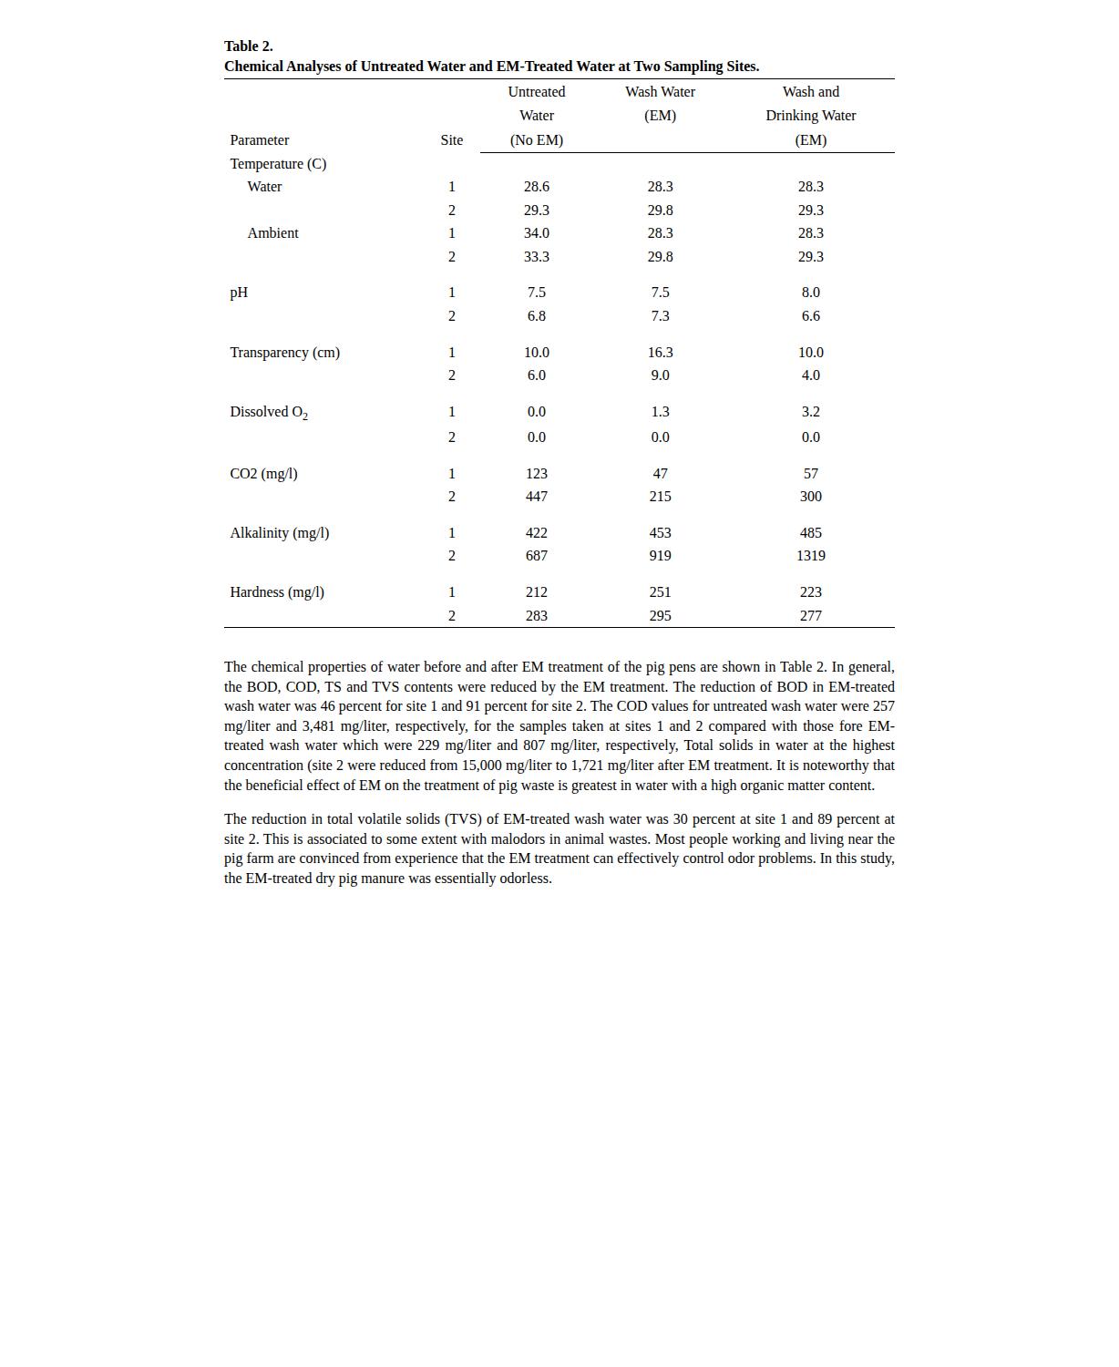Table 2. Chemical Analyses of Untreated Water and EM-Treated Water at Two Sampling Sites.
| Parameter | Site | Untreated | Wash Water | Wash and |
| --- | --- | --- | --- | --- |
| Water | (EM) | Drinking Water |
| (No EM) | | (EM) |
| Temperature (C) | | | | |
| Water | 1 | 28.6 | 28.3 | 28.3 |
| | 2 | 29.3 | 29.8 | 29.3 |
| Ambient | 1 | 34.0 | 28.3 | 28.3 |
| | 2 | 33.3 | 29.8 | 29.3 |
| pH | 1 | 7.5 | 7.5 | 8.0 |
| | 2 | 6.8 | 7.3 | 6.6 |
| Transparency (cm) | 1 | 10.0 | 16.3 | 10.0 |
| | 2 | 6.0 | 9.0 | 4.0 |
| Dissolved O 2 | 1 | 0.0 | 1.3 | 3.2 |
| | 2 | 0.0 | 0.0 | 0.0 |
| CO2 (mg/l) | 1 | 123 | 47 | 57 |
| | 2 | 447 | 215 | 300 |
| Alkalinity (mg/l) | 1 | 422 | 453 | 485 |
| | 2 | 687 | 919 | 1319 |
| Hardness (mg/l) | 1 | 212 | 251 | 223 |
| | 2 | 283 | 295 | 277 |
The chemical properties of water before and after EM treatment of the pig pens are shown in Table 2. In general, the BOD, COD, TS and TVS contents were reduced by the EM treatment. The reduction of BOD in EM-treated wash water was 46 percent for site 1 and 91 percent for site 2. The COD values for untreated wash water were 257 mg/liter and 3,481 mg/liter, respectively, for the samples taken at sites 1 and 2 compared with those fore EM-treated wash water which were 229 mg/liter and 807 mg/liter, respectively, Total solids in water at the highest concentration (site 2 were reduced from 15,000 mg/liter to 1,721 mg/liter after EM treatment. It is noteworthy that the beneficial effect of EM on the treatment of pig waste is greatest in water with a high organic matter content.
The reduction in total volatile solids (TVS) of EM-treated wash water was 30 percent at site 1 and 89 percent at site 2. This is associated to some extent with malodors in animal wastes. Most people working and living near the pig farm are convinced from experience that the EM treatment can effectively control odor problems. In this study, the EM-treated dry pig manure was essentially odorless.